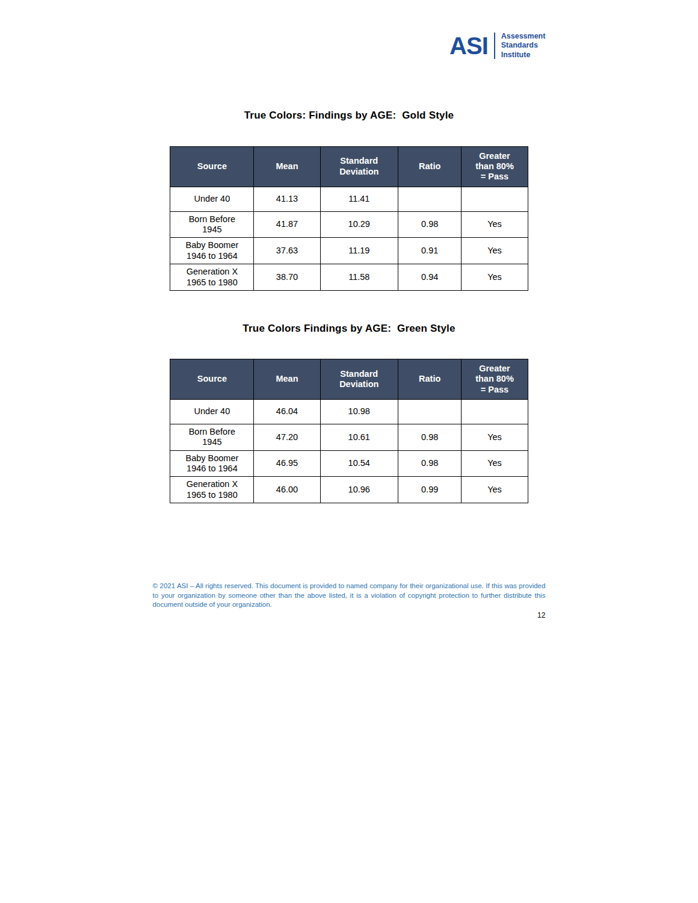ASI Assessment
Standards
Institute
True Colors: Findings by AGE: Gold Style
| Source | Mean | Standard Deviation | Ratio | Greater than 80% = Pass |
| --- | --- | --- | --- | --- |
| Under 40 | 41.13 | 11.41 | | |
| Born Before 1945 | 41.87 | 10.29 | 0.98 | Yes |
| Baby Boomer 1946 to 1964 | 37.63 | 11.19 | 0.91 | Yes |
| Generation X 1965 to 1980 | 38.70 | 11.58 | 0.94 | Yes |
True Colors Findings by AGE: Green Style
| Source | Mean | Standard Deviation | Ratio | Greater than 80% = Pass |
| --- | --- | --- | --- | --- |
| Under 40 | 46.04 | 10.98 | | |
| Born Before 1945 | 47.20 | 10.61 | 0.98 | Yes |
| Baby Boomer 1946 to 1964 | 46.95 | 10.54 | 0.98 | Yes |
| Generation X 1965 to 1980 | 46.00 | 10.96 | 0.99 | Yes |
© 2021 ASI – All rights reserved. This document is provided to named company for their organizational use. If this was provided to your organization by someone other than the above listed, it is a violation of copyright protection to further distribute this document outside of your organization.
12